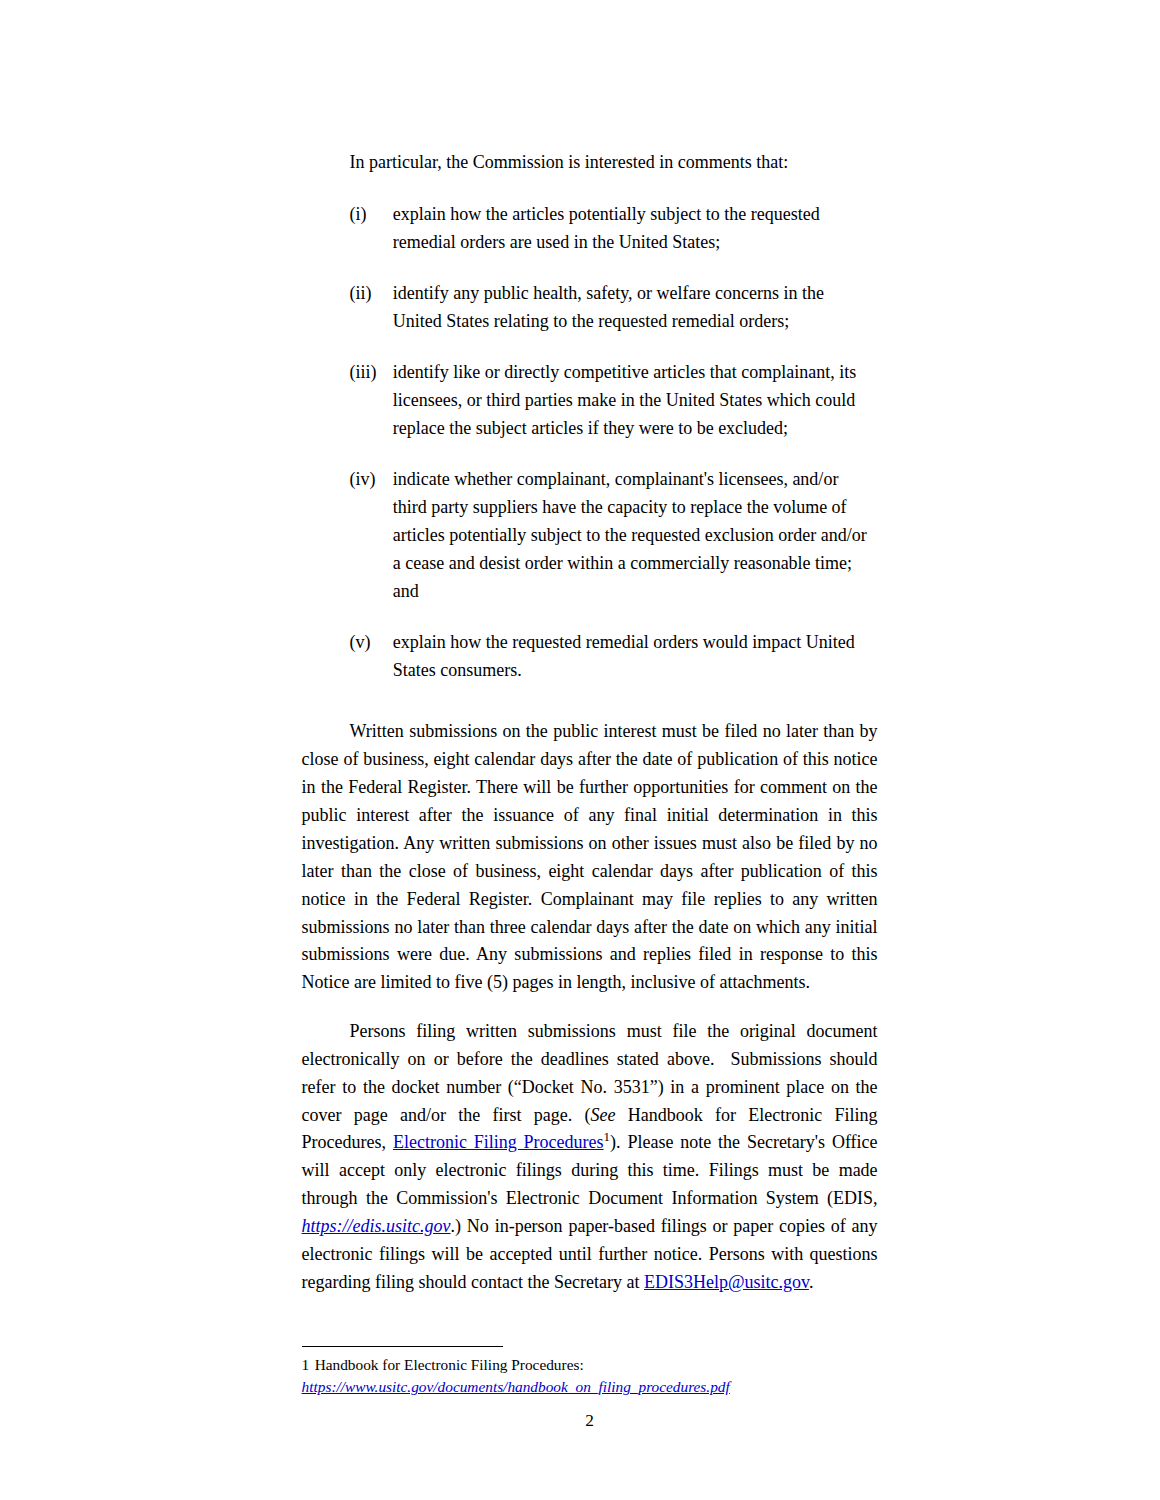In particular, the Commission is interested in comments that:
(i) explain how the articles potentially subject to the requested remedial orders are used in the United States;
(ii) identify any public health, safety, or welfare concerns in the United States relating to the requested remedial orders;
(iii) identify like or directly competitive articles that complainant, its licensees, or third parties make in the United States which could replace the subject articles if they were to be excluded;
(iv) indicate whether complainant, complainant's licensees, and/or third party suppliers have the capacity to replace the volume of articles potentially subject to the requested exclusion order and/or a cease and desist order within a commercially reasonable time; and
(v) explain how the requested remedial orders would impact United States consumers.
Written submissions on the public interest must be filed no later than by close of business, eight calendar days after the date of publication of this notice in the Federal Register. There will be further opportunities for comment on the public interest after the issuance of any final initial determination in this investigation. Any written submissions on other issues must also be filed by no later than the close of business, eight calendar days after publication of this notice in the Federal Register. Complainant may file replies to any written submissions no later than three calendar days after the date on which any initial submissions were due. Any submissions and replies filed in response to this Notice are limited to five (5) pages in length, inclusive of attachments.
Persons filing written submissions must file the original document electronically on or before the deadlines stated above. Submissions should refer to the docket number (“Docket No. 3531”) in a prominent place on the cover page and/or the first page. (See Handbook for Electronic Filing Procedures, Electronic Filing Procedures1). Please note the Secretary's Office will accept only electronic filings during this time. Filings must be made through the Commission's Electronic Document Information System (EDIS, https://edis.usitc.gov.) No in-person paper-based filings or paper copies of any electronic filings will be accepted until further notice. Persons with questions regarding filing should contact the Secretary at EDIS3Help@usitc.gov.
1 Handbook for Electronic Filing Procedures:
https://www.usitc.gov/documents/handbook_on_filing_procedures.pdf
2